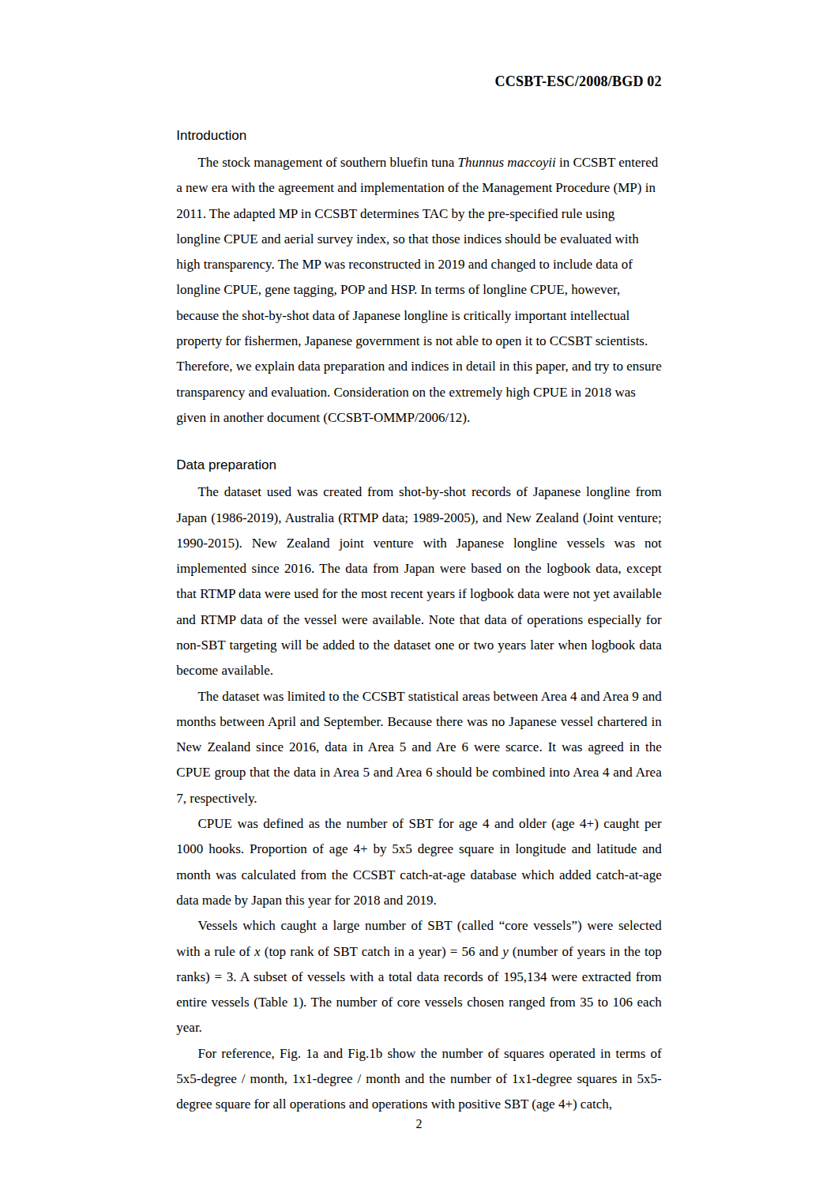CCSBT-ESC/2008/BGD 02
Introduction
The stock management of southern bluefin tuna Thunnus maccoyii in CCSBT entered a new era with the agreement and implementation of the Management Procedure (MP) in 2011. The adapted MP in CCSBT determines TAC by the pre-specified rule using longline CPUE and aerial survey index, so that those indices should be evaluated with high transparency. The MP was reconstructed in 2019 and changed to include data of longline CPUE, gene tagging, POP and HSP. In terms of longline CPUE, however, because the shot-by-shot data of Japanese longline is critically important intellectual property for fishermen, Japanese government is not able to open it to CCSBT scientists. Therefore, we explain data preparation and indices in detail in this paper, and try to ensure transparency and evaluation. Consideration on the extremely high CPUE in 2018 was given in another document (CCSBT-OMMP/2006/12).
Data preparation
The dataset used was created from shot-by-shot records of Japanese longline from Japan (1986-2019), Australia (RTMP data; 1989-2005), and New Zealand (Joint venture; 1990-2015). New Zealand joint venture with Japanese longline vessels was not implemented since 2016. The data from Japan were based on the logbook data, except that RTMP data were used for the most recent years if logbook data were not yet available and RTMP data of the vessel were available. Note that data of operations especially for non-SBT targeting will be added to the dataset one or two years later when logbook data become available.
The dataset was limited to the CCSBT statistical areas between Area 4 and Area 9 and months between April and September. Because there was no Japanese vessel chartered in New Zealand since 2016, data in Area 5 and Are 6 were scarce. It was agreed in the CPUE group that the data in Area 5 and Area 6 should be combined into Area 4 and Area 7, respectively.
CPUE was defined as the number of SBT for age 4 and older (age 4+) caught per 1000 hooks. Proportion of age 4+ by 5x5 degree square in longitude and latitude and month was calculated from the CCSBT catch-at-age database which added catch-at-age data made by Japan this year for 2018 and 2019.
Vessels which caught a large number of SBT (called “core vessels”) were selected with a rule of x (top rank of SBT catch in a year) = 56 and y (number of years in the top ranks) = 3. A subset of vessels with a total data records of 195,134 were extracted from entire vessels (Table 1). The number of core vessels chosen ranged from 35 to 106 each year.
For reference, Fig. 1a and Fig.1b show the number of squares operated in terms of 5x5-degree / month, 1x1-degree / month and the number of 1x1-degree squares in 5x5-degree square for all operations and operations with positive SBT (age 4+) catch,
2